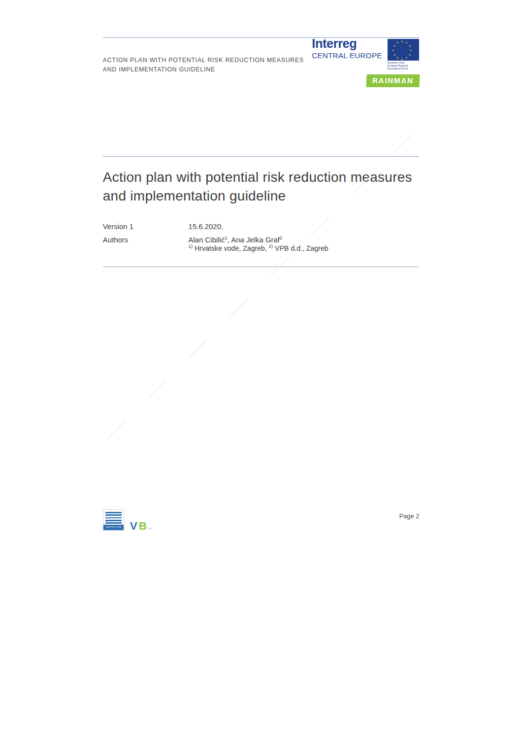Action plan with potential risk reduction measures and implementation guideline
Interreg CENTRAL EUROPE
★ ★ ★ ★ ★ ★ ★ ★ ★ ★ ★ ★
European Union
European Regional
Development Fund
RAINMAN
Action plan with potential risk reduction measures and implementation guideline
| Version 1 | 15.6.2020. |
| Authors | Alan Cibilić 1 , Ana Jelka Graf 2 1) Hrvatske vode, Zagreb, 2) VPB d.d., Zagreb |
HRVATSKE VODE
VB d.d.
Page 2